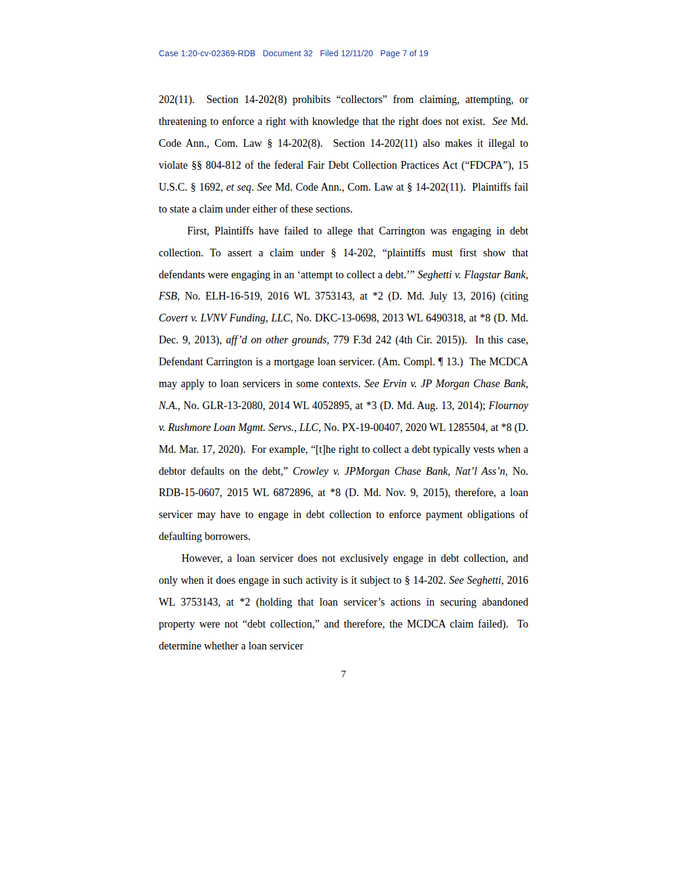Case 1:20-cv-02369-RDB Document 32 Filed 12/11/20 Page 7 of 19
202(11). Section 14-202(8) prohibits “collectors” from claiming, attempting, or threatening to enforce a right with knowledge that the right does not exist. See Md. Code Ann., Com. Law § 14-202(8). Section 14-202(11) also makes it illegal to violate §§ 804-812 of the federal Fair Debt Collection Practices Act (“FDCPA”), 15 U.S.C. § 1692, et seq. See Md. Code Ann., Com. Law at § 14-202(11). Plaintiffs fail to state a claim under either of these sections.
First, Plaintiffs have failed to allege that Carrington was engaging in debt collection. To assert a claim under § 14-202, “plaintiffs must first show that defendants were engaging in an ‘attempt to collect a debt.’” Seghetti v. Flagstar Bank, FSB, No. ELH-16-519, 2016 WL 3753143, at *2 (D. Md. July 13, 2016) (citing Covert v. LVNV Funding, LLC, No. DKC-13-0698, 2013 WL 6490318, at *8 (D. Md. Dec. 9, 2013), aff’d on other grounds, 779 F.3d 242 (4th Cir. 2015)). In this case, Defendant Carrington is a mortgage loan servicer. (Am. Compl. ¶ 13.) The MCDCA may apply to loan servicers in some contexts. See Ervin v. JP Morgan Chase Bank, N.A., No. GLR-13-2080, 2014 WL 4052895, at *3 (D. Md. Aug. 13, 2014); Flournoy v. Rushmore Loan Mgmt. Servs., LLC, No. PX-19-00407, 2020 WL 1285504, at *8 (D. Md. Mar. 17, 2020). For example, “[t]he right to collect a debt typically vests when a debtor defaults on the debt,” Crowley v. JPMorgan Chase Bank, Nat’l Ass’n, No. RDB-15-0607, 2015 WL 6872896, at *8 (D. Md. Nov. 9, 2015), therefore, a loan servicer may have to engage in debt collection to enforce payment obligations of defaulting borrowers.
However, a loan servicer does not exclusively engage in debt collection, and only when it does engage in such activity is it subject to § 14-202. See Seghetti, 2016 WL 3753143, at *2 (holding that loan servicer’s actions in securing abandoned property were not “debt collection,” and therefore, the MCDCA claim failed). To determine whether a loan servicer
7